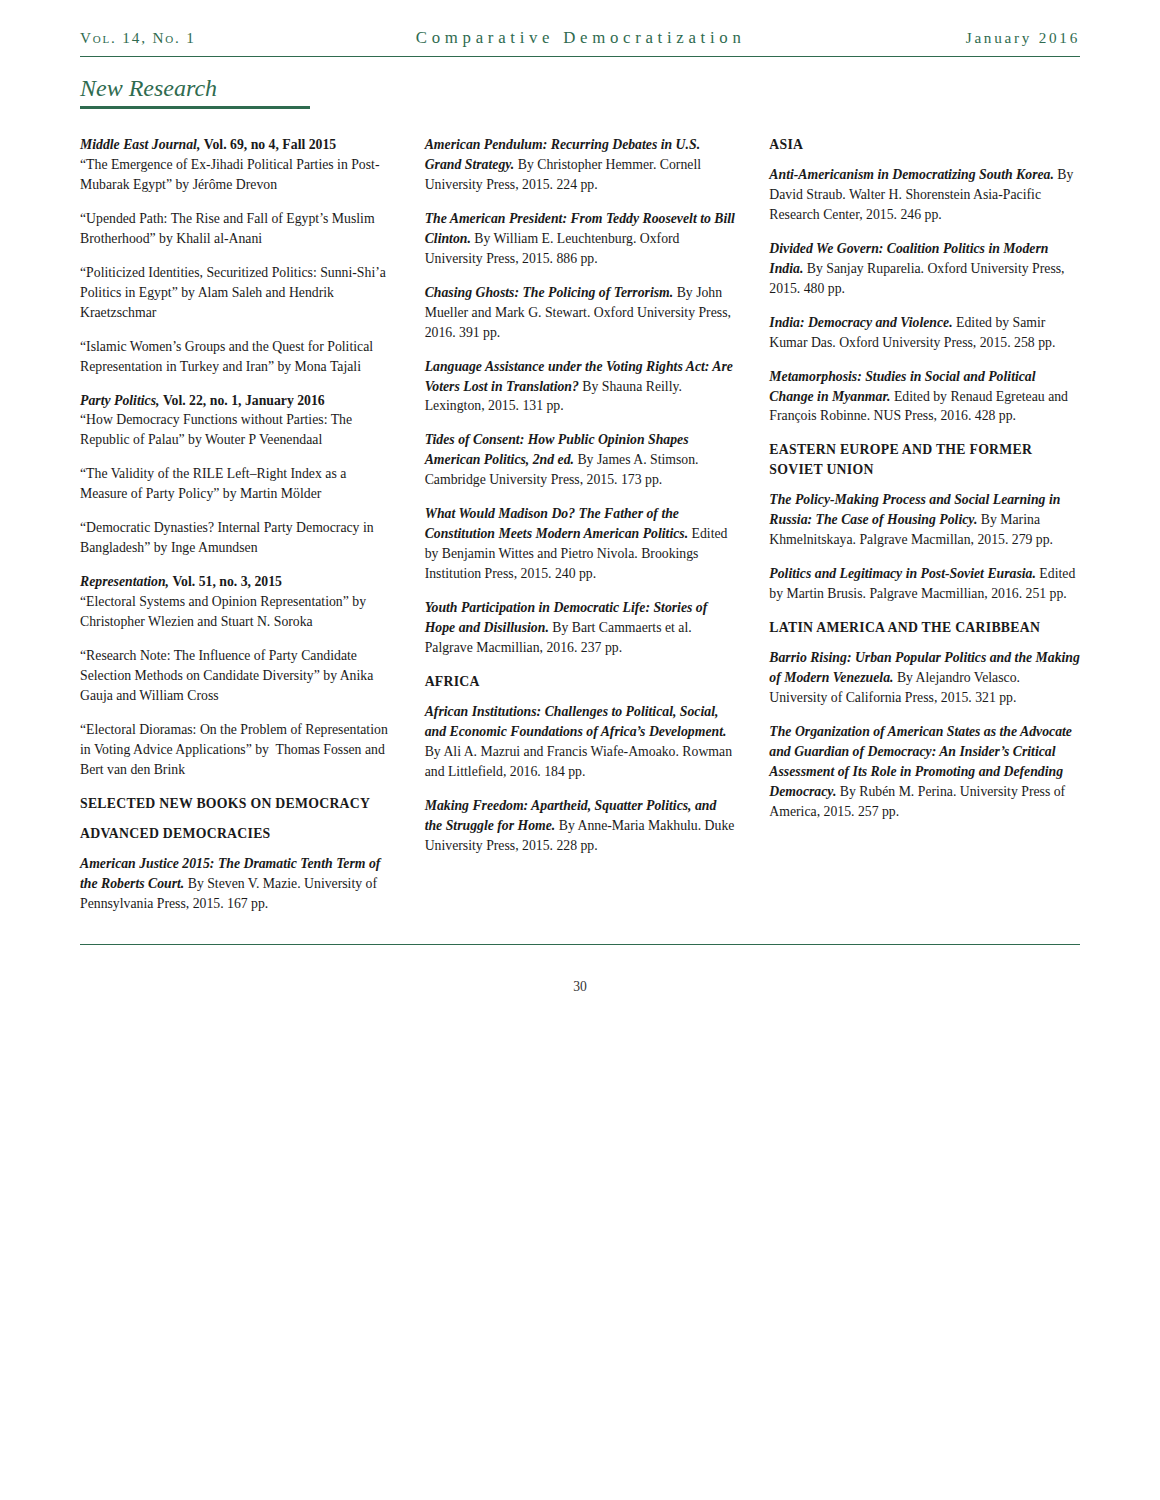Vol. 14, No. 1 Comparative Democratization January 2016
New Research
Middle East Journal, Vol. 69, no 4, Fall 2015
“The Emergence of Ex-Jihadi Political Parties in Post-Mubarak Egypt” by Jérôme Drevon
“Upended Path: The Rise and Fall of Egypt’s Muslim Brotherhood” by Khalil al-Anani
“Politicized Identities, Securitized Politics: Sunni-Shi’a Politics in Egypt” by Alam Saleh and Hendrik Kraetzschmar
“Islamic Women’s Groups and the Quest for Political Representation in Turkey and Iran” by Mona Tajali
Party Politics, Vol. 22, no. 1, January 2016
“How Democracy Functions without Parties: The Republic of Palau” by Wouter P Veenendaal
“The Validity of the RILE Left–Right Index as a Measure of Party Policy” by Martin Mölder
“Democratic Dynasties? Internal Party Democracy in Bangladesh” by Inge Amundsen
Representation, Vol. 51, no. 3, 2015
“Electoral Systems and Opinion Representation” by Christopher Wlezien and Stuart N. Soroka
“Research Note: The Influence of Party Candidate Selection Methods on Candidate Diversity” by Anika Gauja and William Cross
“Electoral Dioramas: On the Problem of Representation in Voting Advice Applications” by Thomas Fossen and Bert van den Brink
Selected New Books on Democracy
Advanced Democracies
American Justice 2015: The Dramatic Tenth Term of the Roberts Court. By Steven V. Mazie. University of Pennsylvania Press, 2015. 167 pp.
American Pendulum: Recurring Debates in U.S. Grand Strategy. By Christopher Hemmer. Cornell University Press, 2015. 224 pp.
The American President: From Teddy Roosevelt to Bill Clinton. By William E. Leuchtenburg. Oxford University Press, 2015. 886 pp.
Chasing Ghosts: The Policing of Terrorism. By John Mueller and Mark G. Stewart. Oxford University Press, 2016. 391 pp.
Language Assistance under the Voting Rights Act: Are Voters Lost in Translation? By Shauna Reilly. Lexington, 2015. 131 pp.
Tides of Consent: How Public Opinion Shapes American Politics, 2nd ed. By James A. Stimson. Cambridge University Press, 2015. 173 pp.
What Would Madison Do? The Father of the Constitution Meets Modern American Politics. Edited by Benjamin Wittes and Pietro Nivola. Brookings Institution Press, 2015. 240 pp.
Youth Participation in Democratic Life: Stories of Hope and Disillusion. By Bart Cammaerts et al. Palgrave Macmillian, 2016. 237 pp.
Africa
African Institutions: Challenges to Political, Social, and Economic Foundations of Africa’s Development. By Ali A. Mazrui and Francis Wiafe-Amoako. Rowman and Littlefield, 2016. 184 pp.
Making Freedom: Apartheid, Squatter Politics, and the Struggle for Home. By Anne-Maria Makhulu. Duke University Press, 2015. 228 pp.
Asia
Anti-Americanism in Democratizing South Korea. By David Straub. Walter H. Shorenstein Asia-Pacific Research Center, 2015. 246 pp.
Divided We Govern: Coalition Politics in Modern India. By Sanjay Ruparelia. Oxford University Press, 2015. 480 pp.
India: Democracy and Violence. Edited by Samir Kumar Das. Oxford University Press, 2015. 258 pp.
Metamorphosis: Studies in Social and Political Change in Myanmar. Edited by Renaud Egreteau and François Robinne. NUS Press, 2016. 428 pp.
Eastern Europe and the Former Soviet Union
The Policy-Making Process and Social Learning in Russia: The Case of Housing Policy. By Marina Khmelnitskaya. Palgrave Macmillan, 2015. 279 pp.
Politics and Legitimacy in Post-Soviet Eurasia. Edited by Martin Brusis. Palgrave Macmillian, 2016. 251 pp.
Latin America and the Caribbean
Barrio Rising: Urban Popular Politics and the Making of Modern Venezuela. By Alejandro Velasco. University of California Press, 2015. 321 pp.
The Organization of American States as the Advocate and Guardian of Democracy: An Insider’s Critical Assessment of Its Role in Promoting and Defending Democracy. By Rubén M. Perina. University Press of America, 2015. 257 pp.
30